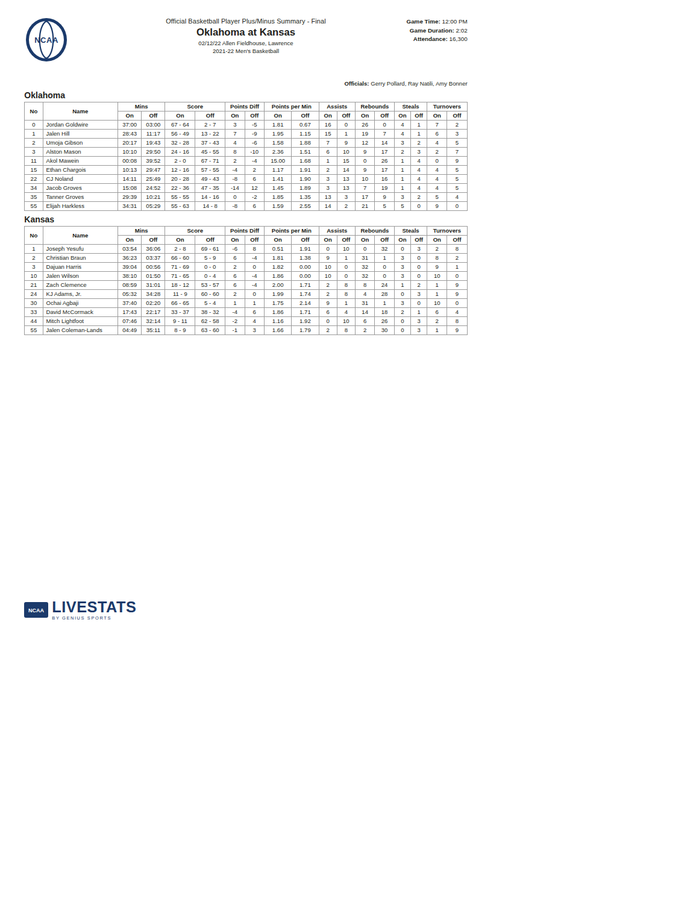NCAA
Official Basketball Player Plus/Minus Summary - Final
Oklahoma at Kansas
02/12/22 Allen Fieldhouse, Lawrence
2021-22 Men's Basketball
Game Time: 12:00 PM
Game Duration: 2:02
Attendance: 16,300
Officials: Gerry Pollard, Ray Natili, Amy Bonner
Oklahoma
| No | Name | Mins | Score | Points Diff | Points per Min | Assists | Rebounds | Steals | Turnovers |
| --- | --- | --- | --- | --- | --- | --- | --- | --- | --- |
| On | Off | On | Off | On | Off | On | Off | On | Off | On | Off | On | Off | On | Off |
| 0 | Jordan Goldwire | 37:00 | 03:00 | 67 - 64 | 2 - 7 | 3 | -5 | 1.81 | 0.67 | 16 | 0 | 26 | 0 | 4 | 1 | 7 | 2 |
| 1 | Jalen Hill | 28:43 | 11:17 | 56 - 49 | 13 - 22 | 7 | -9 | 1.95 | 1.15 | 15 | 1 | 19 | 7 | 4 | 1 | 6 | 3 |
| 2 | Umoja Gibson | 20:17 | 19:43 | 32 - 28 | 37 - 43 | 4 | -6 | 1.58 | 1.88 | 7 | 9 | 12 | 14 | 3 | 2 | 4 | 5 |
| 3 | Alston Mason | 10:10 | 29:50 | 24 - 16 | 45 - 55 | 8 | -10 | 2.36 | 1.51 | 6 | 10 | 9 | 17 | 2 | 3 | 2 | 7 |
| 11 | Akol Mawein | 00:08 | 39:52 | 2 - 0 | 67 - 71 | 2 | -4 | 15.00 | 1.68 | 1 | 15 | 0 | 26 | 1 | 4 | 0 | 9 |
| 15 | Ethan Chargois | 10:13 | 29:47 | 12 - 16 | 57 - 55 | -4 | 2 | 1.17 | 1.91 | 2 | 14 | 9 | 17 | 1 | 4 | 4 | 5 |
| 22 | CJ Noland | 14:11 | 25:49 | 20 - 28 | 49 - 43 | -8 | 6 | 1.41 | 1.90 | 3 | 13 | 10 | 16 | 1 | 4 | 4 | 5 |
| 34 | Jacob Groves | 15:08 | 24:52 | 22 - 36 | 47 - 35 | -14 | 12 | 1.45 | 1.89 | 3 | 13 | 7 | 19 | 1 | 4 | 4 | 5 |
| 35 | Tanner Groves | 29:39 | 10:21 | 55 - 55 | 14 - 16 | 0 | -2 | 1.85 | 1.35 | 13 | 3 | 17 | 9 | 3 | 2 | 5 | 4 |
| 55 | Elijah Harkless | 34:31 | 05:29 | 55 - 63 | 14 - 8 | -8 | 6 | 1.59 | 2.55 | 14 | 2 | 21 | 5 | 5 | 0 | 9 | 0 |
Kansas
| No | Name | Mins | Score | Points Diff | Points per Min | Assists | Rebounds | Steals | Turnovers |
| --- | --- | --- | --- | --- | --- | --- | --- | --- | --- |
| On | Off | On | Off | On | Off | On | Off | On | Off | On | Off | On | Off | On | Off |
| 1 | Joseph Yesufu | 03:54 | 36:06 | 2 - 8 | 69 - 61 | -6 | 8 | 0.51 | 1.91 | 0 | 10 | 0 | 32 | 0 | 3 | 2 | 8 |
| 2 | Christian Braun | 36:23 | 03:37 | 66 - 60 | 5 - 9 | 6 | -4 | 1.81 | 1.38 | 9 | 1 | 31 | 1 | 3 | 0 | 8 | 2 |
| 3 | Dajuan Harris | 39:04 | 00:56 | 71 - 69 | 0 - 0 | 2 | 0 | 1.82 | 0.00 | 10 | 0 | 32 | 0 | 3 | 0 | 9 | 1 |
| 10 | Jalen Wilson | 38:10 | 01:50 | 71 - 65 | 0 - 4 | 6 | -4 | 1.86 | 0.00 | 10 | 0 | 32 | 0 | 3 | 0 | 10 | 0 |
| 21 | Zach Clemence | 08:59 | 31:01 | 18 - 12 | 53 - 57 | 6 | -4 | 2.00 | 1.71 | 2 | 8 | 8 | 24 | 1 | 2 | 1 | 9 |
| 24 | KJ Adams, Jr. | 05:32 | 34:28 | 11 - 9 | 60 - 60 | 2 | 0 | 1.99 | 1.74 | 2 | 8 | 4 | 28 | 0 | 3 | 1 | 9 |
| 30 | Ochai Agbaji | 37:40 | 02:20 | 66 - 65 | 5 - 4 | 1 | 1 | 1.75 | 2.14 | 9 | 1 | 31 | 1 | 3 | 0 | 10 | 0 |
| 33 | David McCormack | 17:43 | 22:17 | 33 - 37 | 38 - 32 | -4 | 6 | 1.86 | 1.71 | 6 | 4 | 14 | 18 | 2 | 1 | 6 | 4 |
| 44 | Mitch Lightfoot | 07:46 | 32:14 | 9 - 11 | 62 - 58 | -2 | 4 | 1.16 | 1.92 | 0 | 10 | 6 | 26 | 0 | 3 | 2 | 8 |
| 55 | Jalen Coleman-Lands | 04:49 | 35:11 | 8 - 9 | 63 - 60 | -1 | 3 | 1.66 | 1.79 | 2 | 8 | 2 | 30 | 0 | 3 | 1 | 9 |
NCAA
LIVESTATS
BY GENIUS SPORTS